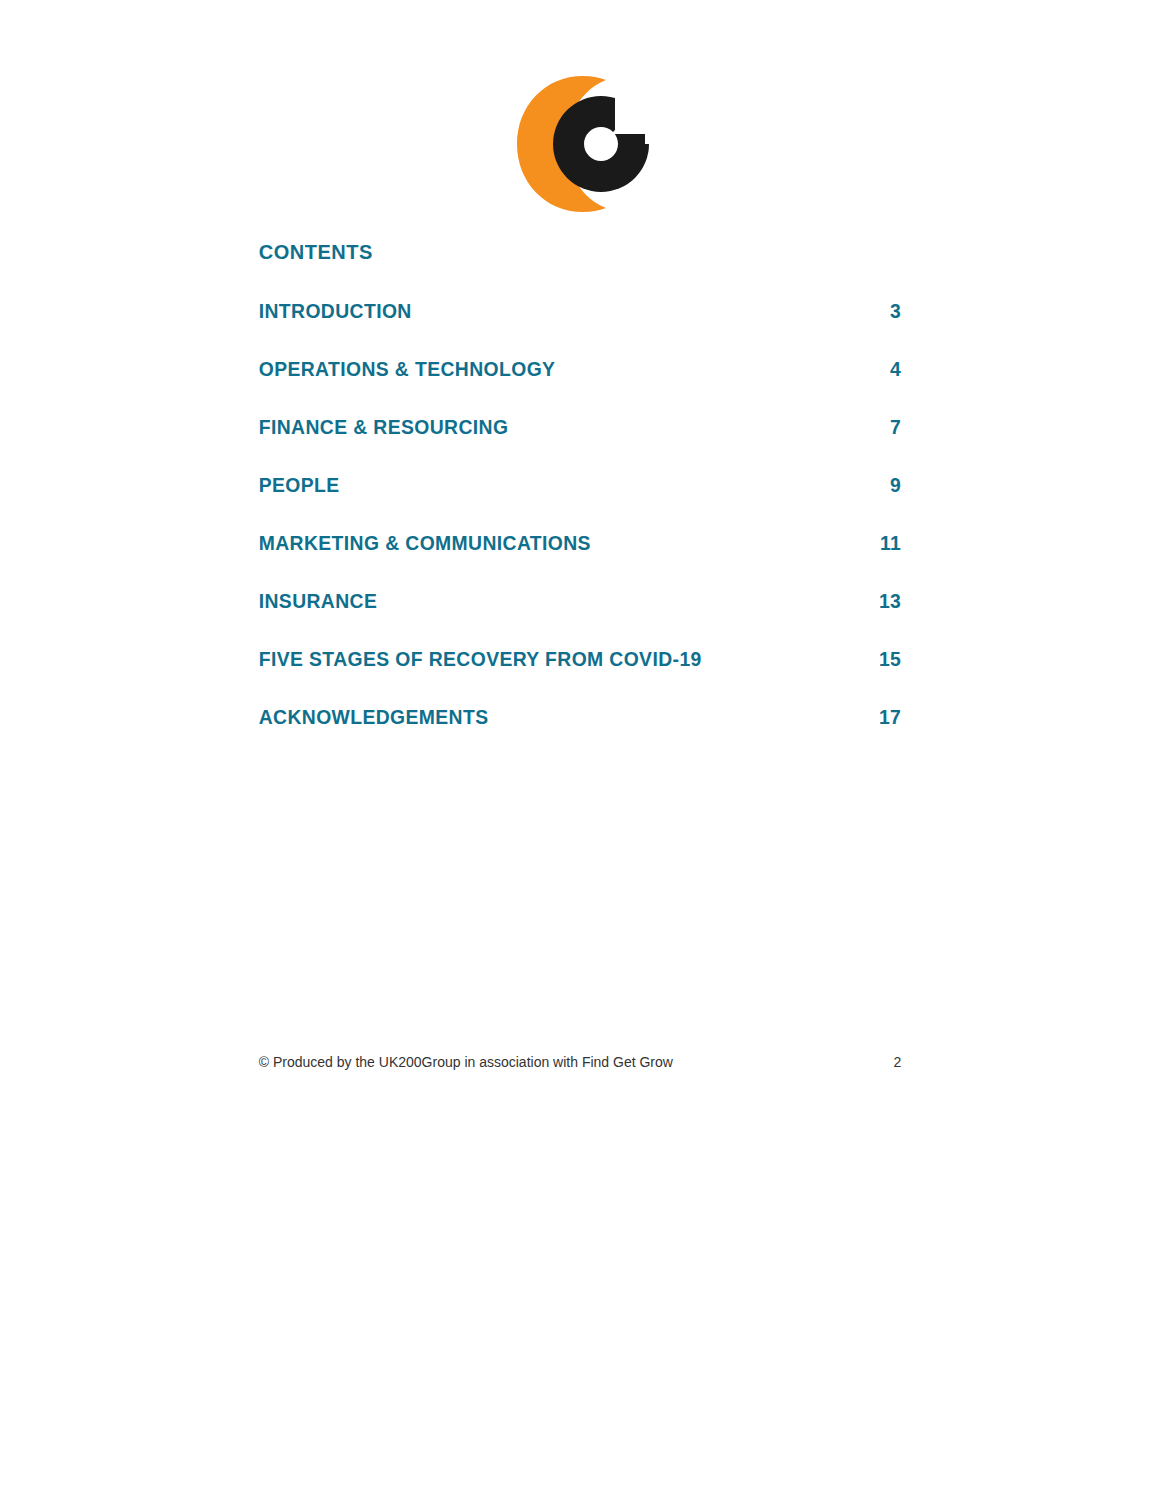CONTENTS
INTRODUCTION 3
OPERATIONS & TECHNOLOGY 4
FINANCE & RESOURCING 7
PEOPLE 9
MARKETING & COMMUNICATIONS 11
INSURANCE 13
FIVE STAGES OF RECOVERY FROM COVID-1915
ACKNOWLEDGEMENTS 17
© Produced by the UK200Group in association with Find Get Grow 2